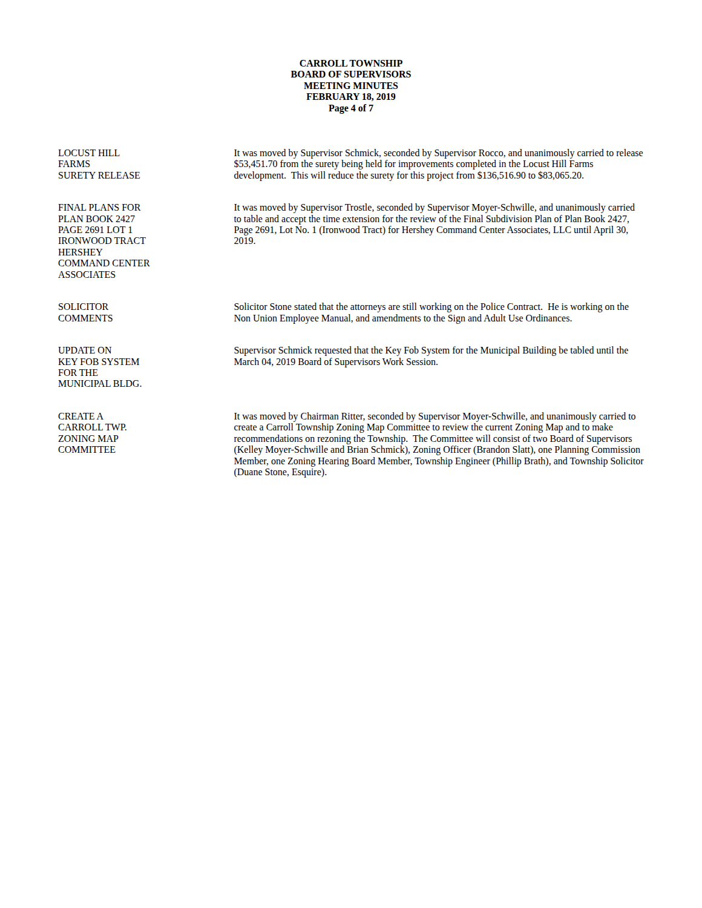CARROLL TOWNSHIP
BOARD OF SUPERVISORS
MEETING MINUTES
FEBRUARY 18, 2019
Page 4 of 7
| LOCUST HILL FARMS SURETY RELEASE | It was moved by Supervisor Schmick, seconded by Supervisor Rocco, and unanimously carried to release $53,451.70 from the surety being held for improvements completed in the Locust Hill Farms development. This will reduce the surety for this project from $136,516.90 to $83,065.20. |
| FINAL PLANS FOR PLAN BOOK 2427 PAGE 2691 LOT 1 IRONWOOD TRACT HERSHEY COMMAND CENTER ASSOCIATES | It was moved by Supervisor Trostle, seconded by Supervisor Moyer-Schwille, and unanimously carried to table and accept the time extension for the review of the Final Subdivision Plan of Plan Book 2427, Page 2691, Lot No. 1 (Ironwood Tract) for Hershey Command Center Associates, LLC until April 30, 2019. |
| SOLICITOR COMMENTS | Solicitor Stone stated that the attorneys are still working on the Police Contract. He is working on the Non Union Employee Manual, and amendments to the Sign and Adult Use Ordinances. |
| UPDATE ON KEY FOB SYSTEM FOR THE MUNICIPAL BLDG. | Supervisor Schmick requested that the Key Fob System for the Municipal Building be tabled until the March 04, 2019 Board of Supervisors Work Session. |
| CREATE A CARROLL TWP. ZONING MAP COMMITTEE | It was moved by Chairman Ritter, seconded by Supervisor Moyer-Schwille, and unanimously carried to create a Carroll Township Zoning Map Committee to review the current Zoning Map and to make recommendations on rezoning the Township. The Committee will consist of two Board of Supervisors (Kelley Moyer-Schwille and Brian Schmick), Zoning Officer (Brandon Slatt), one Planning Commission Member, one Zoning Hearing Board Member, Township Engineer (Phillip Brath), and Township Solicitor (Duane Stone, Esquire). |